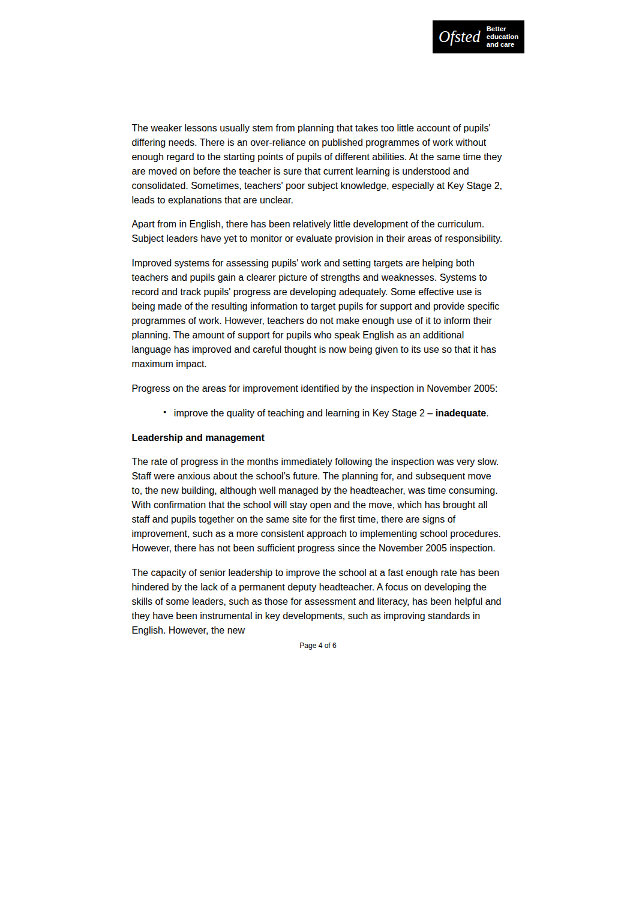Ofsted Better
education
and care
The weaker lessons usually stem from planning that takes too little account of pupils' differing needs. There is an over-reliance on published programmes of work without enough regard to the starting points of pupils of different abilities. At the same time they are moved on before the teacher is sure that current learning is understood and consolidated. Sometimes, teachers' poor subject knowledge, especially at Key Stage 2, leads to explanations that are unclear.
Apart from in English, there has been relatively little development of the curriculum. Subject leaders have yet to monitor or evaluate provision in their areas of responsibility.
Improved systems for assessing pupils' work and setting targets are helping both teachers and pupils gain a clearer picture of strengths and weaknesses. Systems to record and track pupils' progress are developing adequately. Some effective use is being made of the resulting information to target pupils for support and provide specific programmes of work. However, teachers do not make enough use of it to inform their planning. The amount of support for pupils who speak English as an additional language has improved and careful thought is now being given to its use so that it has maximum impact.
Progress on the areas for improvement identified by the inspection in November 2005:
improve the quality of teaching and learning in Key Stage 2 – inadequate.
Leadership and management
The rate of progress in the months immediately following the inspection was very slow. Staff were anxious about the school's future. The planning for, and subsequent move to, the new building, although well managed by the headteacher, was time consuming. With confirmation that the school will stay open and the move, which has brought all staff and pupils together on the same site for the first time, there are signs of improvement, such as a more consistent approach to implementing school procedures. However, there has not been sufficient progress since the November 2005 inspection.
The capacity of senior leadership to improve the school at a fast enough rate has been hindered by the lack of a permanent deputy headteacher. A focus on developing the skills of some leaders, such as those for assessment and literacy, has been helpful and they have been instrumental in key developments, such as improving standards in English. However, the new
Page 4 of 6